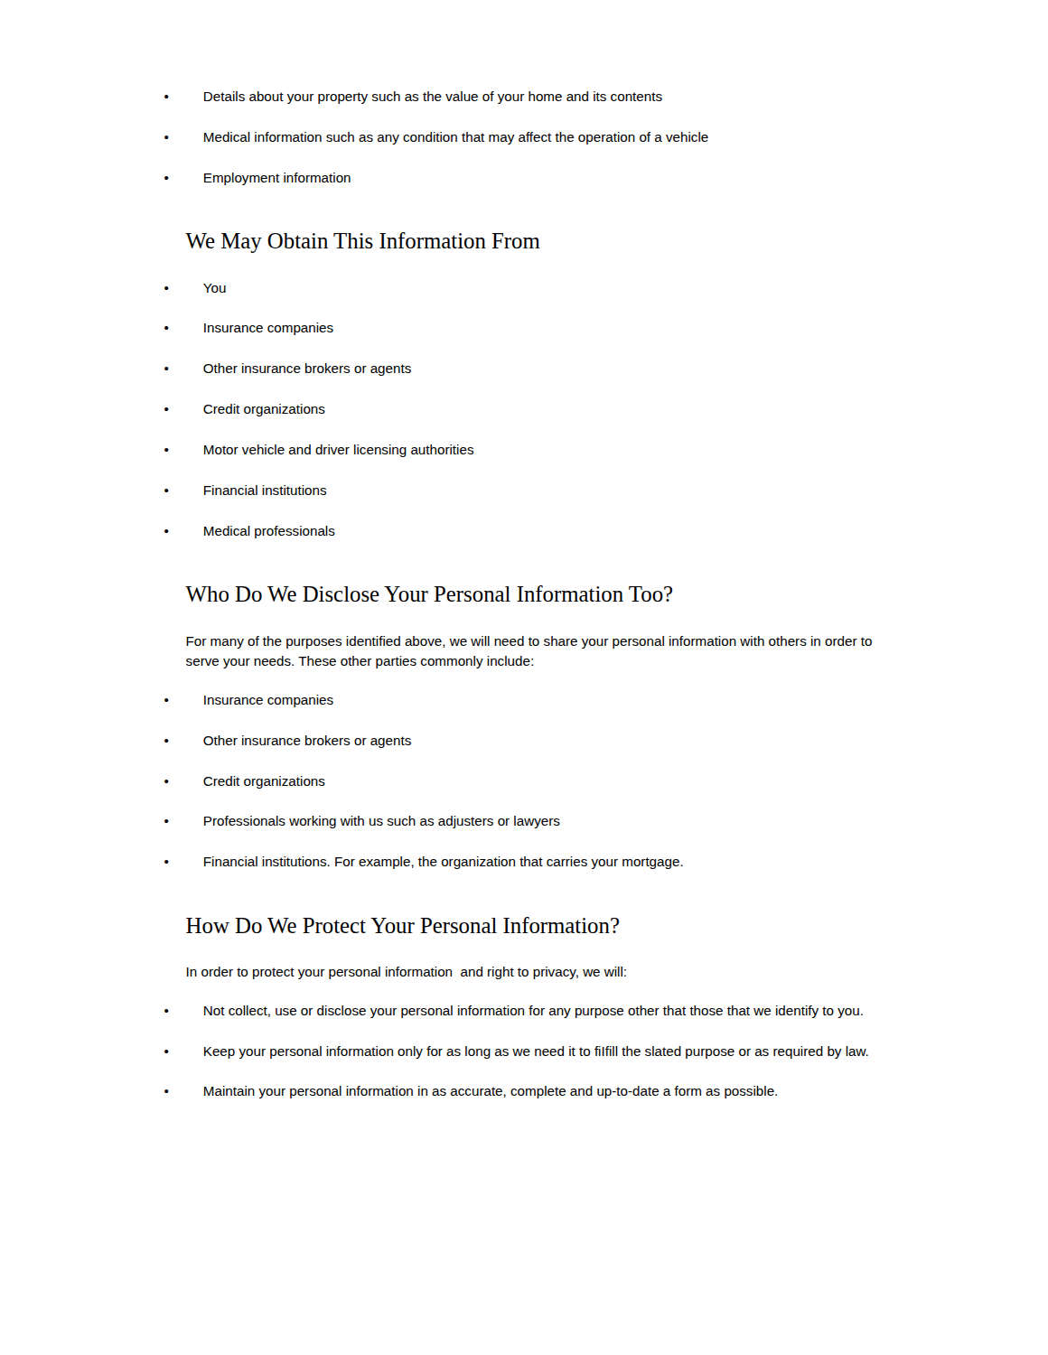Details about your property such as the value of your home and its contents
Medical information such as any condition that may affect the operation of a vehicle
Employment information
We May Obtain This Information From
You
Insurance companies
Other insurance brokers or agents
Credit organizations
Motor vehicle and driver licensing authorities
Financial institutions
Medical professionals
Who Do We Disclose Your Personal Information Too?
For many of the purposes identified above, we will need to share your personal information with others in order to serve your needs. These other parties commonly include:
Insurance companies
Other insurance brokers or agents
Credit organizations
Professionals working with us such as adjusters or lawyers
Financial institutions. For example, the organization that carries your mortgage.
How Do We Protect Your Personal Information?
In order to protect your personal information and right to privacy, we will:
Not collect, use or disclose your personal information for any purpose other that those that we identify to you.
Keep your personal information only for as long as we need it to fiIfill the slated purpose or as required by law.
Maintain your personal information in as accurate, complete and up-to-date a form as possible.